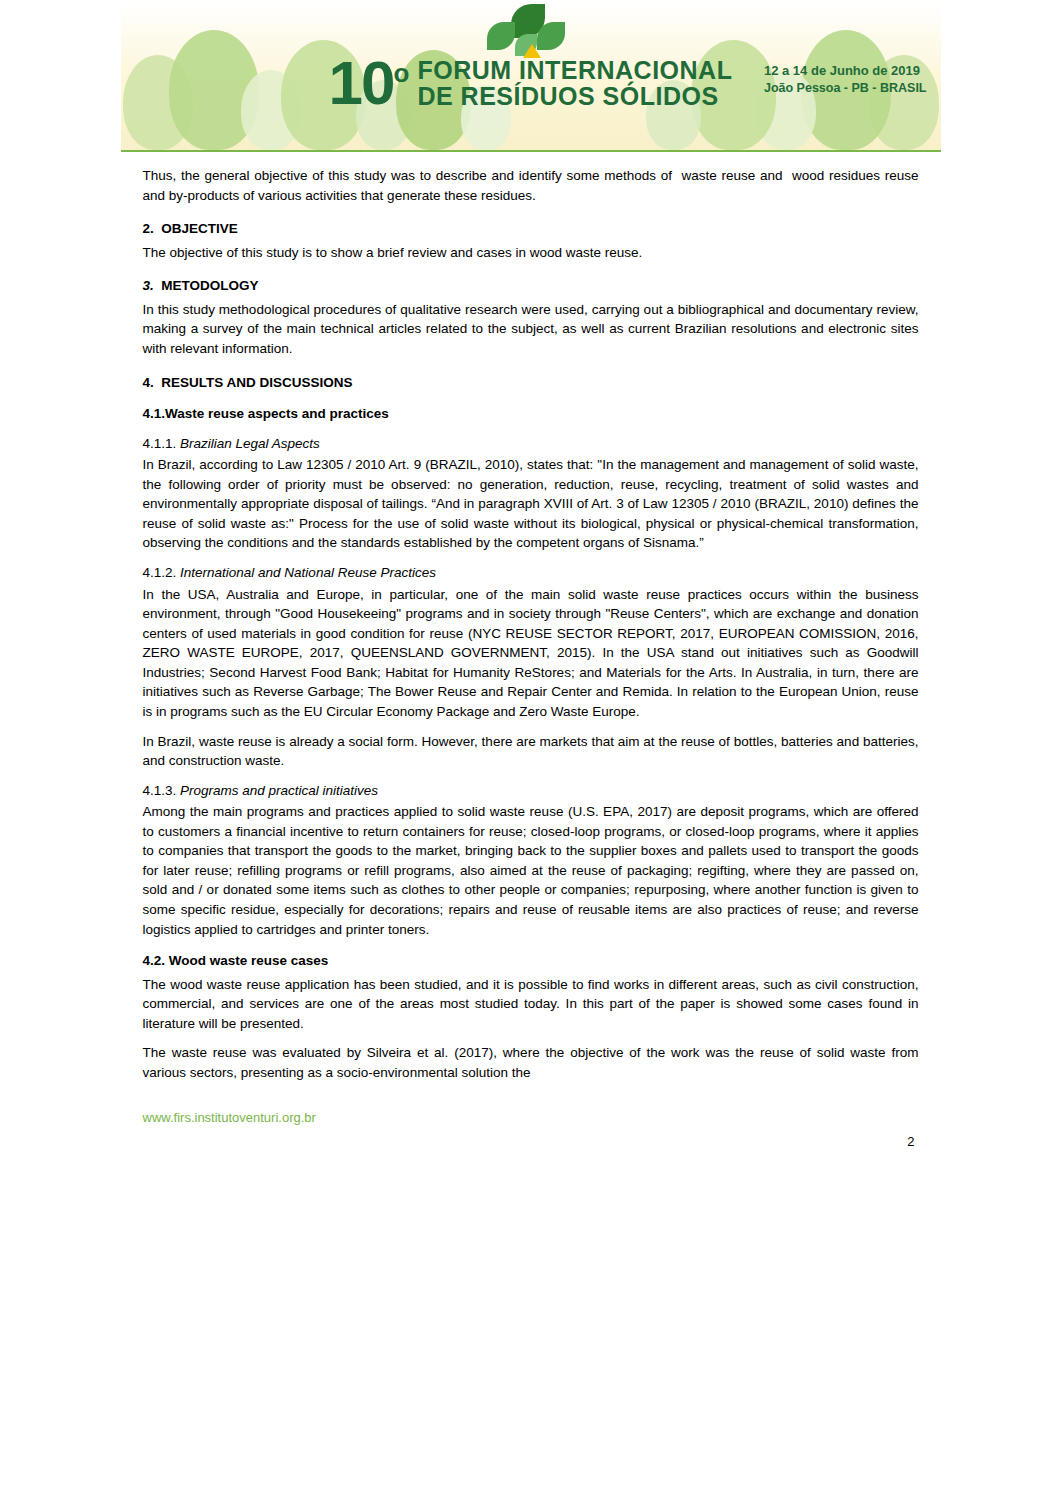10o
FORUM INTERNACIONAL DE RESÍDUOS SÓLIDOS
12 a 14 de Junho de 2019
João Pessoa - PB - BRASIL
Thus, the general objective of this study was to describe and identify some methods of waste reuse and wood residues reuse and by-products of various activities that generate these residues.
2. OBJECTIVE
The objective of this study is to show a brief review and cases in wood waste reuse.
3. METODOLOGY
In this study methodological procedures of qualitative research were used, carrying out a bibliographical and documentary review, making a survey of the main technical articles related to the subject, as well as current Brazilian resolutions and electronic sites with relevant information.
4. RESULTS AND DISCUSSIONS
4.1.Waste reuse aspects and practices
4.1.1. Brazilian Legal Aspects
In Brazil, according to Law 12305 / 2010 Art. 9 (BRAZIL, 2010), states that: "In the management and management of solid waste, the following order of priority must be observed: no generation, reduction, reuse, recycling, treatment of solid wastes and environmentally appropriate disposal of tailings. “And in paragraph XVIII of Art. 3 of Law 12305 / 2010 (BRAZIL, 2010) defines the reuse of solid waste as:" Process for the use of solid waste without its biological, physical or physical-chemical transformation, observing the conditions and the standards established by the competent organs of Sisnama.”
4.1.2. International and National Reuse Practices
In the USA, Australia and Europe, in particular, one of the main solid waste reuse practices occurs within the business environment, through "Good Housekeeing" programs and in society through "Reuse Centers", which are exchange and donation centers of used materials in good condition for reuse (NYC REUSE SECTOR REPORT, 2017, EUROPEAN COMISSION, 2016, ZERO WASTE EUROPE, 2017, QUEENSLAND GOVERNMENT, 2015). In the USA stand out initiatives such as Goodwill Industries; Second Harvest Food Bank; Habitat for Humanity ReStores; and Materials for the Arts. In Australia, in turn, there are initiatives such as Reverse Garbage; The Bower Reuse and Repair Center and Remida. In relation to the European Union, reuse is in programs such as the EU Circular Economy Package and Zero Waste Europe.
In Brazil, waste reuse is already a social form. However, there are markets that aim at the reuse of bottles, batteries and batteries, and construction waste.
4.1.3. Programs and practical initiatives
Among the main programs and practices applied to solid waste reuse (U.S. EPA, 2017) are deposit programs, which are offered to customers a financial incentive to return containers for reuse; closed-loop programs, or closed-loop programs, where it applies to companies that transport the goods to the market, bringing back to the supplier boxes and pallets used to transport the goods for later reuse; refilling programs or refill programs, also aimed at the reuse of packaging; regifting, where they are passed on, sold and / or donated some items such as clothes to other people or companies; repurposing, where another function is given to some specific residue, especially for decorations; repairs and reuse of reusable items are also practices of reuse; and reverse logistics applied to cartridges and printer toners.
4.2. Wood waste reuse cases
The wood waste reuse application has been studied, and it is possible to find works in different areas, such as civil construction, commercial, and services are one of the areas most studied today. In this part of the paper is showed some cases found in literature will be presented.
The waste reuse was evaluated by Silveira et al. (2017), where the objective of the work was the reuse of solid waste from various sectors, presenting as a socio-environmental solution the
www.firs.institutoventuri.org.br
2